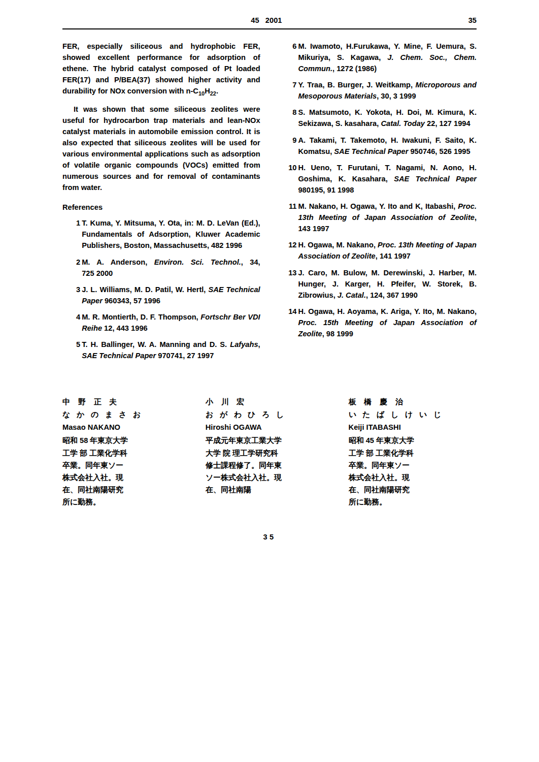45 2001 35
FER, especially siliceous and hydrophobic FER, showed excellent performance for adsorption of ethene. The hybrid catalyst composed of Pt loaded FER(17) and P/BEA(37) showed higher activity and durability for NOx conversion with n-C10H22.
It was shown that some siliceous zeolites were useful for hydrocarbon trap materials and lean-NOx catalyst materials in automobile emission control. It is also expected that siliceous zeolites will be used for various environmental applications such as adsorption of volatile organic compounds (VOCs) emitted from numerous sources and for removal of contaminants from water.
References
1 T. Kuma, Y. Mitsuma, Y. Ota, in: M. D. LeVan (Ed.), Fundamentals of Adsorption, Kluwer Academic Publishers, Boston, Massachusetts, 482 1996
2 M. A. Anderson, Environ. Sci. Technol., 34, 725 2000
3 J. L. Williams, M. D. Patil, W. Hertl, SAE Technical Paper 960343, 57 1996
4 M. R. Montierth, D. F. Thompson, Fortschr Ber VDI Reihe 12, 443 1996
5 T. H. Ballinger, W. A. Manning and D. S. Lafyahs, SAE Technical Paper 970741, 27 1997
6 M. Iwamoto, H.Furukawa, Y. Mine, F. Uemura, S. Mikuriya, S. Kagawa, J. Chem. Soc., Chem. Commun., 1272 (1986)
7 Y. Traa, B. Burger, J. Weitkamp, Microporous and Mesoporous Materials, 30, 3 1999
8 S. Matsumoto, K. Yokota, H. Doi, M. Kimura, K. Sekizawa, S. kasahara, Catal. Today 22, 127 1994
9 A. Takami, T. Takemoto, H. Iwakuni, F. Saito, K. Komatsu, SAE Technical Paper 950746, 526 1995
10 H. Ueno, T. Furutani, T. Nagami, N. Aono, H. Goshima, K. Kasahara, SAE Technical Paper 980195, 91 1998
11 M. Nakano, H. Ogawa, Y. Ito and K, Itabashi, Proc. 13th Meeting of Japan Association of Zeolite, 143 1997
12 H. Ogawa, M. Nakano, Proc. 13th Meeting of Japan Association of Zeolite, 141 1997
13 J. Caro, M. Bulow, M. Derewinski, J. Harber, M. Hunger, J. Karger, H. Pfeifer, W. Storek, B. Zibrowius, J. Catal., 124, 367 1990
14 H. Ogawa, H. Aoyama, K. Ariga, Y. Ito, M. Nakano, Proc. 15th Meeting of Japan Association of Zeolite, 98 1999
中 野 正 夫
な か の ま さ お
Masao NAKANO
昭和 58 年東京大学
工学 部 工業化学科
卒業。同年東ソー
株式会社入社。現
在、同社南陽研究
所に勤務。
小 川 宏
お が わ ひ ろ し
Hiroshi OGAWA
平成元年東京工業大学
大学 院 理工学研究科
修士課程修了。同年東
ソー株式会社入社。現
在、同社南陽
板 橋 慶 治
い た ば し け い じ
Keiji ITABASHI
昭和 45 年東京大学
工学 部 工業化学科
卒業。同年東ソー
株式会社入社。現
在、同社南陽研究
所に勤務。
35